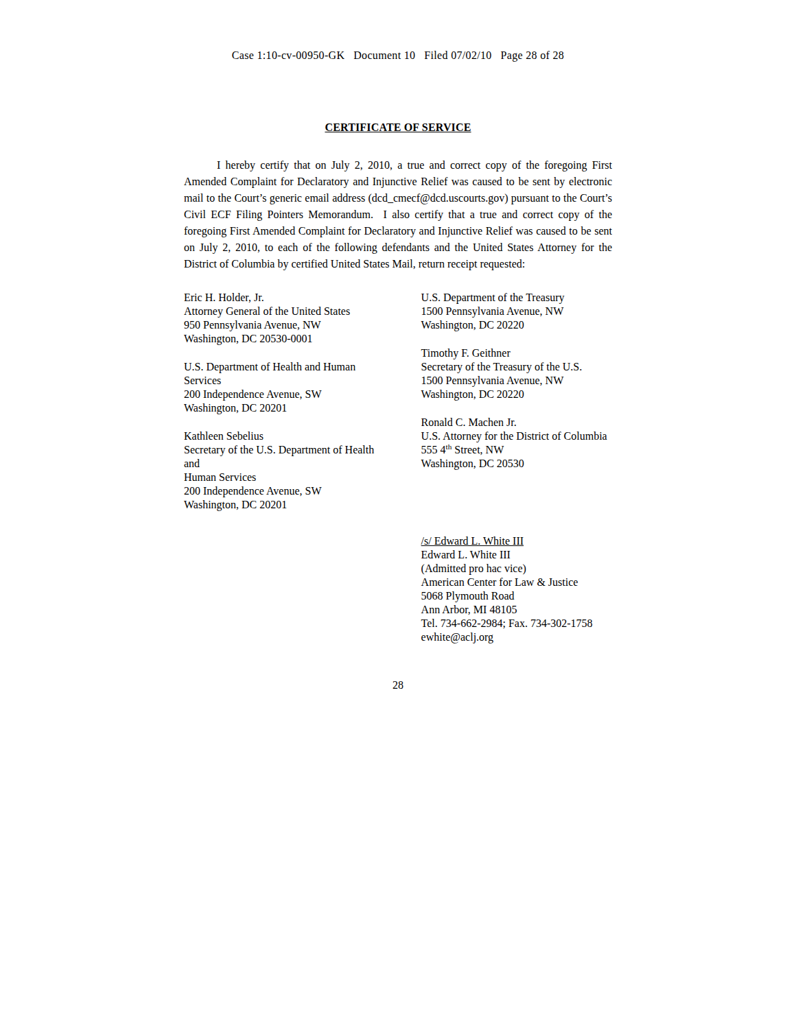Case 1:10-cv-00950-GK Document 10 Filed 07/02/10 Page 28 of 28
CERTIFICATE OF SERVICE
I hereby certify that on July 2, 2010, a true and correct copy of the foregoing First Amended Complaint for Declaratory and Injunctive Relief was caused to be sent by electronic mail to the Court’s generic email address (dcd_cmecf@dcd.uscourts.gov) pursuant to the Court’s Civil ECF Filing Pointers Memorandum. I also certify that a true and correct copy of the foregoing First Amended Complaint for Declaratory and Injunctive Relief was caused to be sent on July 2, 2010, to each of the following defendants and the United States Attorney for the District of Columbia by certified United States Mail, return receipt requested:
| Eric H. Holder, Jr. Attorney General of the United States 950 Pennsylvania Avenue, NW Washington, DC 20530-0001 U.S. Department of Health and Human Services 200 Independence Avenue, SW Washington, DC 20201 Kathleen Sebelius Secretary of the U.S. Department of Health and Human Services 200 Independence Avenue, SW Washington, DC 20201 | U.S. Department of the Treasury 1500 Pennsylvania Avenue, NW Washington, DC 20220 Timothy F. Geithner Secretary of the Treasury of the U.S. 1500 Pennsylvania Avenue, NW Washington, DC 20220 Ronald C. Machen Jr. U.S. Attorney for the District of Columbia 555 4 th Street, NW Washington, DC 20530 |
/s/ Edward L. White III
Edward L. White III
(Admitted pro hac vice)
American Center for Law & Justice
5068 Plymouth Road
Ann Arbor, MI 48105
Tel. 734-662-2984; Fax. 734-302-1758
ewhite@aclj.org
28